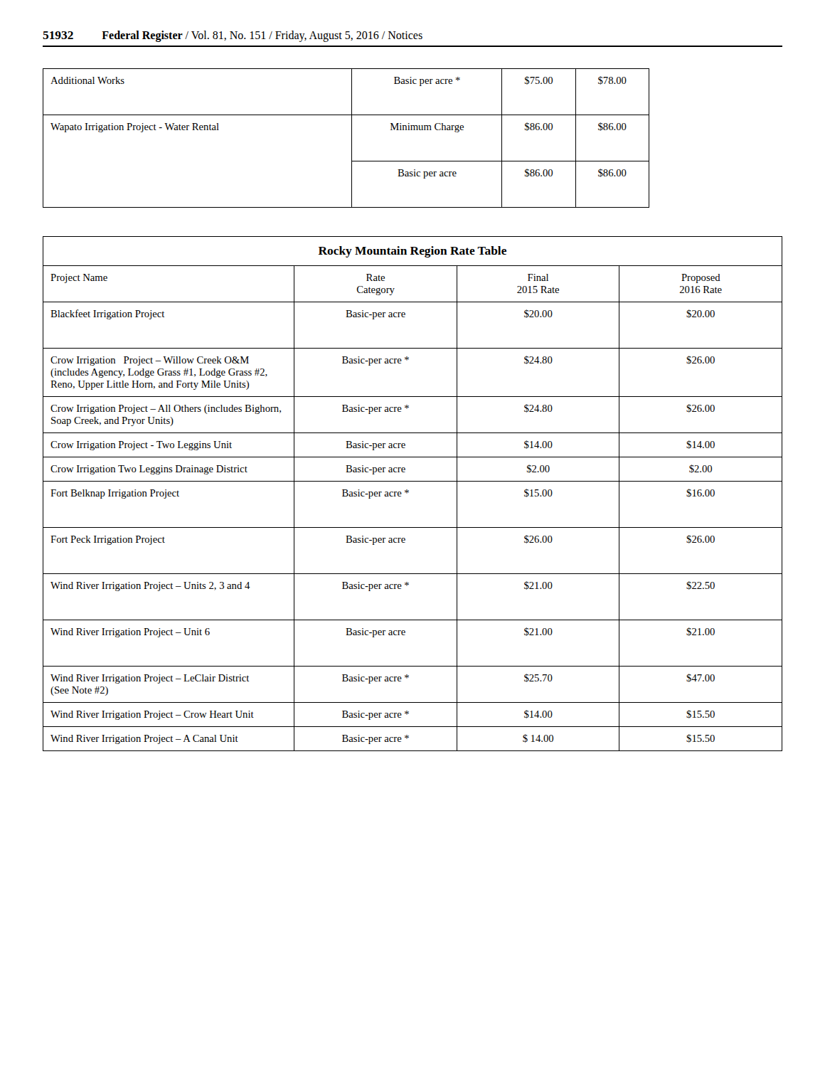51932 Federal Register / Vol. 81, No. 151 / Friday, August 5, 2016 / Notices
| Additional Works | Basic per acre * | $75.00 | $78.00 |
| Wapato Irrigation Project - Water Rental | Minimum Charge | $86.00 | $86.00 |
| Basic per acre | $86.00 | $86.00 |
| Rocky Mountain Region Rate Table |
| Project Name | Rate Category | Final 2015 Rate | Proposed 2016 Rate |
| Blackfeet Irrigation Project | Basic-per acre | $20.00 | $20.00 |
| Crow Irrigation Project – Willow Creek O&M (includes Agency, Lodge Grass #1, Lodge Grass #2, Reno, Upper Little Horn, and Forty Mile Units) | Basic-per acre * | $24.80 | $26.00 |
| Crow Irrigation Project – All Others (includes Bighorn, Soap Creek, and Pryor Units) | Basic-per acre * | $24.80 | $26.00 |
| Crow Irrigation Project - Two Leggins Unit | Basic-per acre | $14.00 | $14.00 |
| Crow Irrigation Two Leggins Drainage District | Basic-per acre | $2.00 | $2.00 |
| Fort Belknap Irrigation Project | Basic-per acre * | $15.00 | $16.00 |
| Fort Peck Irrigation Project | Basic-per acre | $26.00 | $26.00 |
| Wind River Irrigation Project – Units 2, 3 and 4 | Basic-per acre * | $21.00 | $22.50 |
| Wind River Irrigation Project – Unit 6 | Basic-per acre | $21.00 | $21.00 |
| Wind River Irrigation Project – LeClair District (See Note #2) | Basic-per acre * | $25.70 | $47.00 |
| Wind River Irrigation Project – Crow Heart Unit | Basic-per acre * | $14.00 | $15.50 |
| Wind River Irrigation Project – A Canal Unit | Basic-per acre * | $ 14.00 | $15.50 |